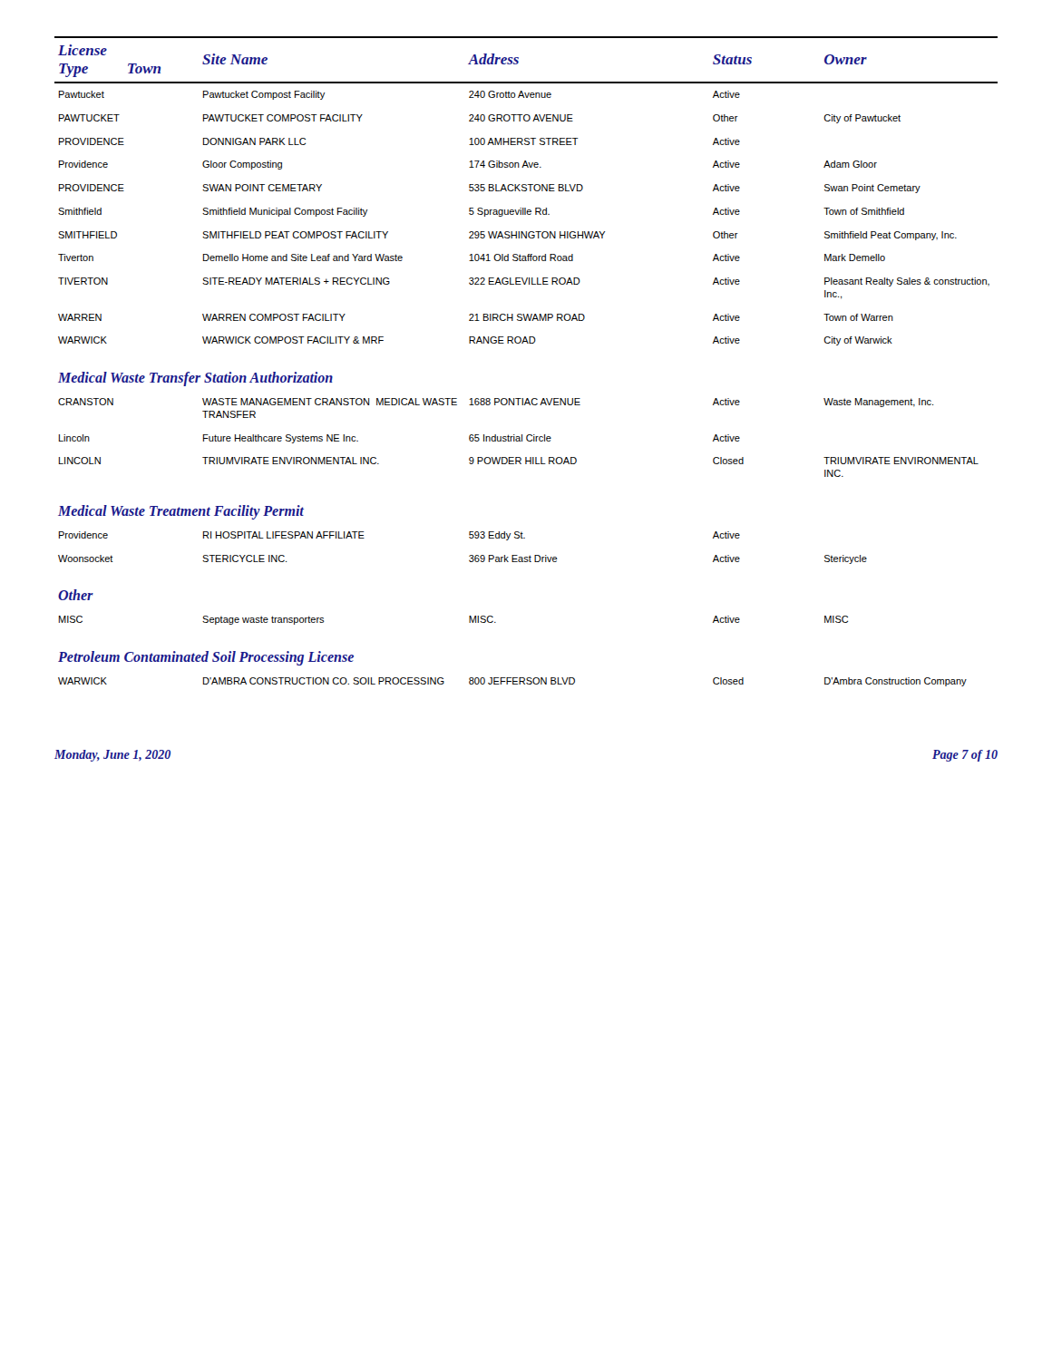| License Type Town | Site Name | Address | Status | Owner |
| --- | --- | --- | --- | --- |
| Pawtucket | Pawtucket Compost Facility | 240 Grotto Avenue | Active | |
| PAWTUCKET | PAWTUCKET COMPOST FACILITY | 240 GROTTO AVENUE | Other | City of Pawtucket |
| PROVIDENCE | DONNIGAN PARK LLC | 100 AMHERST STREET | Active | |
| Providence | Gloor Composting | 174 Gibson Ave. | Active | Adam Gloor |
| PROVIDENCE | SWAN POINT CEMETARY | 535 BLACKSTONE BLVD | Active | Swan Point Cemetary |
| Smithfield | Smithfield Municipal Compost Facility | 5 Spragueville Rd. | Active | Town of Smithfield |
| SMITHFIELD | SMITHFIELD PEAT COMPOST FACILITY | 295 WASHINGTON HIGHWAY | Other | Smithfield Peat Company, Inc. |
| Tiverton | Demello Home and Site Leaf and Yard Waste | 1041 Old Stafford Road | Active | Mark Demello |
| TIVERTON | SITE-READY MATERIALS + RECYCLING | 322 EAGLEVILLE ROAD | Active | Pleasant Realty Sales & construction, Inc., |
| WARREN | WARREN COMPOST FACILITY | 21 BIRCH SWAMP ROAD | Active | Town of Warren |
| WARWICK | WARWICK COMPOST FACILITY & MRF | RANGE ROAD | Active | City of Warwick |
| Medical Waste Transfer Station Authorization |
| CRANSTON | WASTE MANAGEMENT CRANSTON MEDICAL WASTE TRANSFER | 1688 PONTIAC AVENUE | Active | Waste Management, Inc. |
| Lincoln | Future Healthcare Systems NE Inc. | 65 Industrial Circle | Active | |
| LINCOLN | TRIUMVIRATE ENVIRONMENTAL INC. | 9 POWDER HILL ROAD | Closed | TRIUMVIRATE ENVIRONMENTAL INC. |
| Medical Waste Treatment Facility Permit |
| Providence | RI HOSPITAL LIFESPAN AFFILIATE | 593 Eddy St. | Active | |
| Woonsocket | STERICYCLE INC. | 369 Park East Drive | Active | Stericycle |
| Other |
| MISC | Septage waste transporters | MISC. | Active | MISC |
| Petroleum Contaminated Soil Processing License |
| WARWICK | D'AMBRA CONSTRUCTION CO. SOIL PROCESSING | 800 JEFFERSON BLVD | Closed | D'Ambra Construction Company |
Monday, June 1, 2020 Page 7 of 10